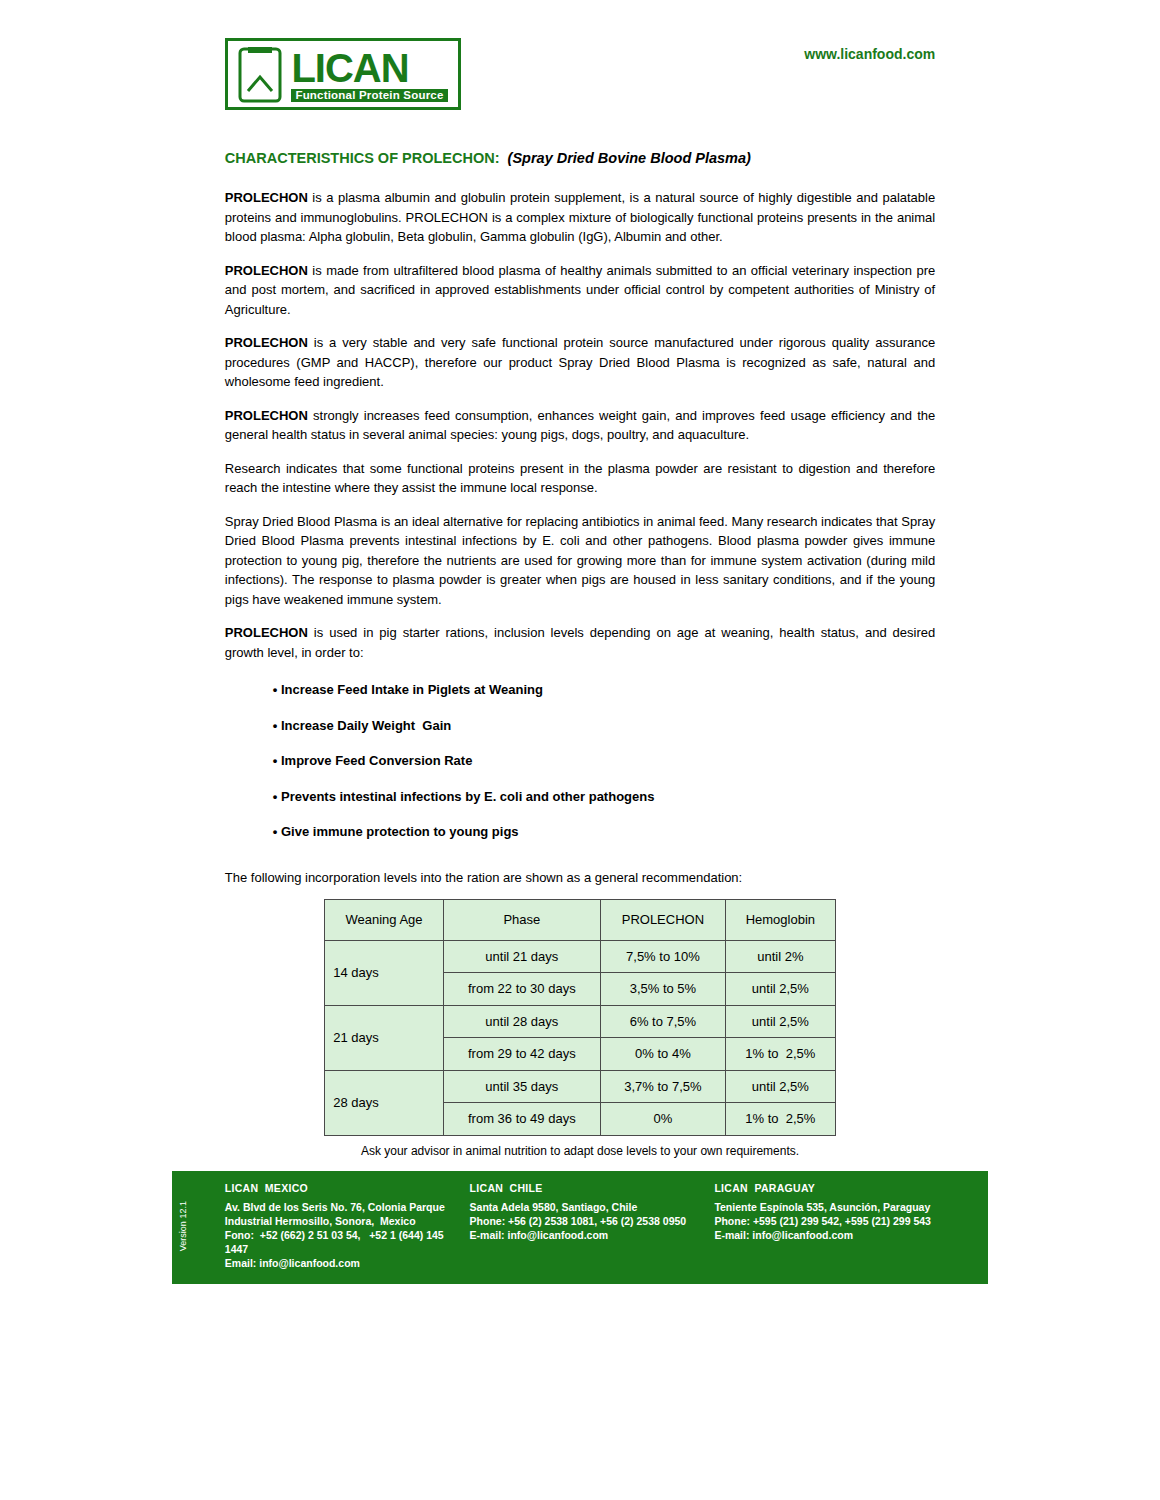LICAN
Functional Protein Source
www.licanfood.com
CHARACTERISTHICS OF PROLECHON: (Spray Dried Bovine Blood Plasma)
PROLECHON is a plasma albumin and globulin protein supplement, is a natural source of highly digestible and palatable proteins and immunoglobulins. PROLECHON is a complex mixture of biologically functional proteins presents in the animal blood plasma: Alpha globulin, Beta globulin, Gamma globulin (IgG), Albumin and other.
PROLECHON is made from ultrafiltered blood plasma of healthy animals submitted to an official veterinary inspection pre and post mortem, and sacrificed in approved establishments under official control by competent authorities of Ministry of Agriculture.
PROLECHON is a very stable and very safe functional protein source manufactured under rigorous quality assurance procedures (GMP and HACCP), therefore our product Spray Dried Blood Plasma is recognized as safe, natural and wholesome feed ingredient.
PROLECHON strongly increases feed consumption, enhances weight gain, and improves feed usage efficiency and the general health status in several animal species: young pigs, dogs, poultry, and aquaculture.
Research indicates that some functional proteins present in the plasma powder are resistant to digestion and therefore reach the intestine where they assist the immune local response.
Spray Dried Blood Plasma is an ideal alternative for replacing antibiotics in animal feed. Many research indicates that Spray Dried Blood Plasma prevents intestinal infections by E. coli and other pathogens. Blood plasma powder gives immune protection to young pig, therefore the nutrients are used for growing more than for immune system activation (during mild infections). The response to plasma powder is greater when pigs are housed in less sanitary conditions, and if the young pigs have weakened immune system.
PROLECHON is used in pig starter rations, inclusion levels depending on age at weaning, health status, and desired growth level, in order to:
Increase Feed Intake in Piglets at Weaning
Increase Daily Weight Gain
Improve Feed Conversion Rate
Prevents intestinal infections by E. coli and other pathogens
Give immune protection to young pigs
The following incorporation levels into the ration are shown as a general recommendation:
| Weaning Age | Phase | PROLECHON | Hemoglobin |
| --- | --- | --- | --- |
| 14 days | until 21 days | 7,5% to 10% | until 2% |
| from 22 to 30 days | 3,5% to 5% | until 2,5% |
| 21 days | until 28 days | 6% to 7,5% | until 2,5% |
| from 29 to 42 days | 0% to 4% | 1% to 2,5% |
| 28 days | until 35 days | 3,7% to 7,5% | until 2,5% |
| from 36 to 49 days | 0% | 1% to 2,5% |
Ask your advisor in animal nutrition to adapt dose levels to your own requirements.
Version 12.1
LICAN MEXICO
Av. Blvd de los Seris No. 76, Colonia Parque Industrial Hermosillo, Sonora, Mexico
Fono: +52 (662) 2 51 03 54, +52 1 (644) 145 1447
Email: info@licanfood.com
LICAN CHILE
Santa Adela 9580, Santiago, Chile
Phone: +56 (2) 2538 1081, +56 (2) 2538 0950
E-mail: info@licanfood.com
LICAN PARAGUAY
Teniente Espínola 535, Asunción, Paraguay
Phone: +595 (21) 299 542, +595 (21) 299 543
E-mail: info@licanfood.com